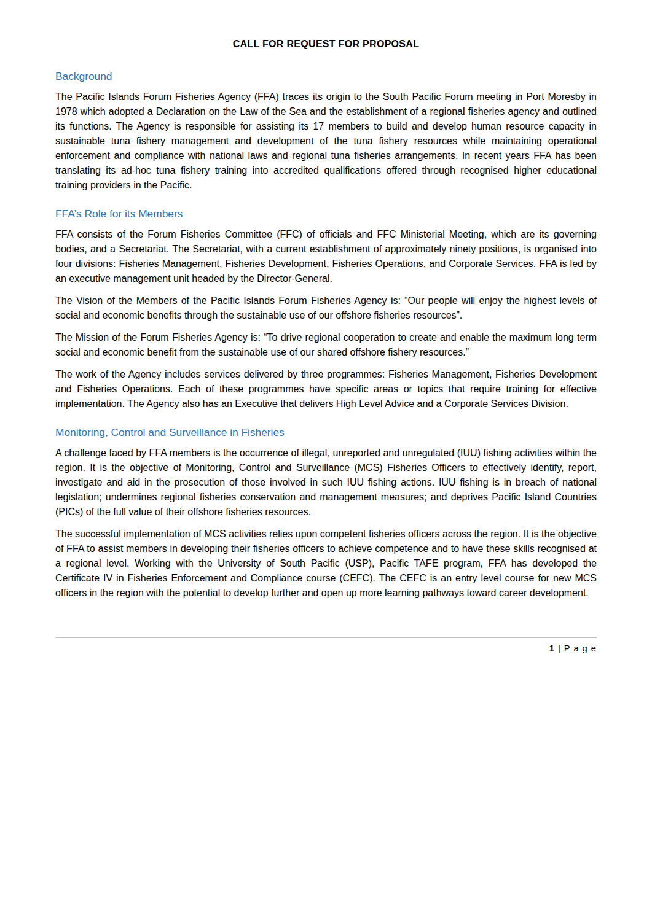CALL FOR REQUEST FOR PROPOSAL
Background
The Pacific Islands Forum Fisheries Agency (FFA) traces its origin to the South Pacific Forum meeting in Port Moresby in 1978 which adopted a Declaration on the Law of the Sea and the establishment of a regional fisheries agency and outlined its functions. The Agency is responsible for assisting its 17 members to build and develop human resource capacity in sustainable tuna fishery management and development of the tuna fishery resources while maintaining operational enforcement and compliance with national laws and regional tuna fisheries arrangements. In recent years FFA has been translating its ad-hoc tuna fishery training into accredited qualifications offered through recognised higher educational training providers in the Pacific.
FFA’s Role for its Members
FFA consists of the Forum Fisheries Committee (FFC) of officials and FFC Ministerial Meeting, which are its governing bodies, and a Secretariat. The Secretariat, with a current establishment of approximately ninety positions, is organised into four divisions: Fisheries Management, Fisheries Development, Fisheries Operations, and Corporate Services. FFA is led by an executive management unit headed by the Director-General.
The Vision of the Members of the Pacific Islands Forum Fisheries Agency is: “Our people will enjoy the highest levels of social and economic benefits through the sustainable use of our offshore fisheries resources”.
The Mission of the Forum Fisheries Agency is: “To drive regional cooperation to create and enable the maximum long term social and economic benefit from the sustainable use of our shared offshore fishery resources.”
The work of the Agency includes services delivered by three programmes: Fisheries Management, Fisheries Development and Fisheries Operations. Each of these programmes have specific areas or topics that require training for effective implementation. The Agency also has an Executive that delivers High Level Advice and a Corporate Services Division.
Monitoring, Control and Surveillance in Fisheries
A challenge faced by FFA members is the occurrence of illegal, unreported and unregulated (IUU) fishing activities within the region. It is the objective of Monitoring, Control and Surveillance (MCS) Fisheries Officers to effectively identify, report, investigate and aid in the prosecution of those involved in such IUU fishing actions. IUU fishing is in breach of national legislation; undermines regional fisheries conservation and management measures; and deprives Pacific Island Countries (PICs) of the full value of their offshore fisheries resources.
The successful implementation of MCS activities relies upon competent fisheries officers across the region. It is the objective of FFA to assist members in developing their fisheries officers to achieve competence and to have these skills recognised at a regional level. Working with the University of South Pacific (USP), Pacific TAFE program, FFA has developed the Certificate IV in Fisheries Enforcement and Compliance course (CEFC). The CEFC is an entry level course for new MCS officers in the region with the potential to develop further and open up more learning pathways toward career development.
1 | P a g e